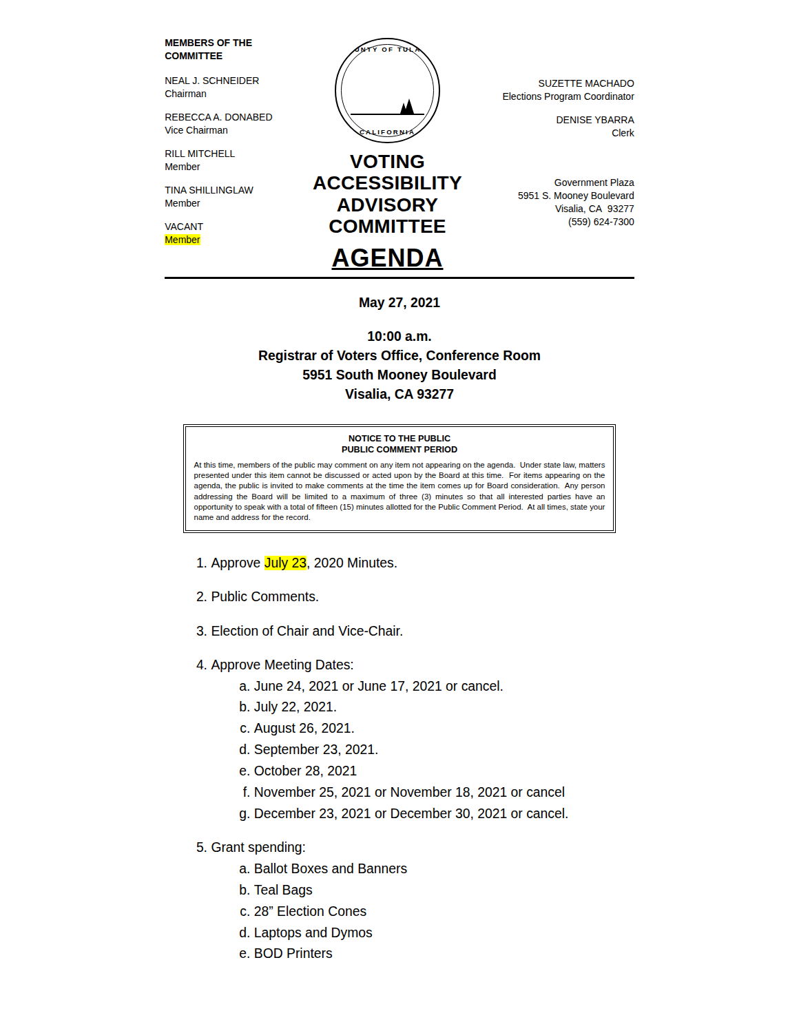Members of the
Committee
Neal J. Schneider
Chairman
Rebecca A. Donabed
Vice Chairman
Rill Mitchell
Member
Tina Shillinglaw
Member
Vacant
Member
COUNTY OF TULARE
CALIFORNIA
VOTING ACCESSIBILITY
ADVISORY COMMITTEE
AGENDA
Suzette Machado
Elections Program Coordinator
Denise Ybarra
Clerk
Government Plaza
5951 S. Mooney Boulevard
Visalia, CA 93277
(559) 624-7300
May 27, 2021
10:00 a.m.
Registrar of Voters Office, Conference Room
5951 South Mooney Boulevard
Visalia, CA 93277
NOTICE TO THE PUBLIC
PUBLIC COMMENT PERIOD
At this time, members of the public may comment on any item not appearing on the agenda. Under state law, matters presented under this item cannot be discussed or acted upon by the Board at this time. For items appearing on the agenda, the public is invited to make comments at the time the item comes up for Board consideration. Any person addressing the Board will be limited to a maximum of three (3) minutes so that all interested parties have an opportunity to speak with a total of fifteen (15) minutes allotted for the Public Comment Period. At all times, state your name and address for the record.
Approve July 23, 2020 Minutes.
Public Comments.
Election of Chair and Vice-Chair.
Approve Meeting Dates:
June 24, 2021 or June 17, 2021 or cancel.
July 22, 2021.
August 26, 2021.
September 23, 2021.
October 28, 2021
November 25, 2021 or November 18, 2021 or cancel
December 23, 2021 or December 30, 2021 or cancel.
Grant spending:
Ballot Boxes and Banners
Teal Bags
28” Election Cones
Laptops and Dymos
BOD Printers